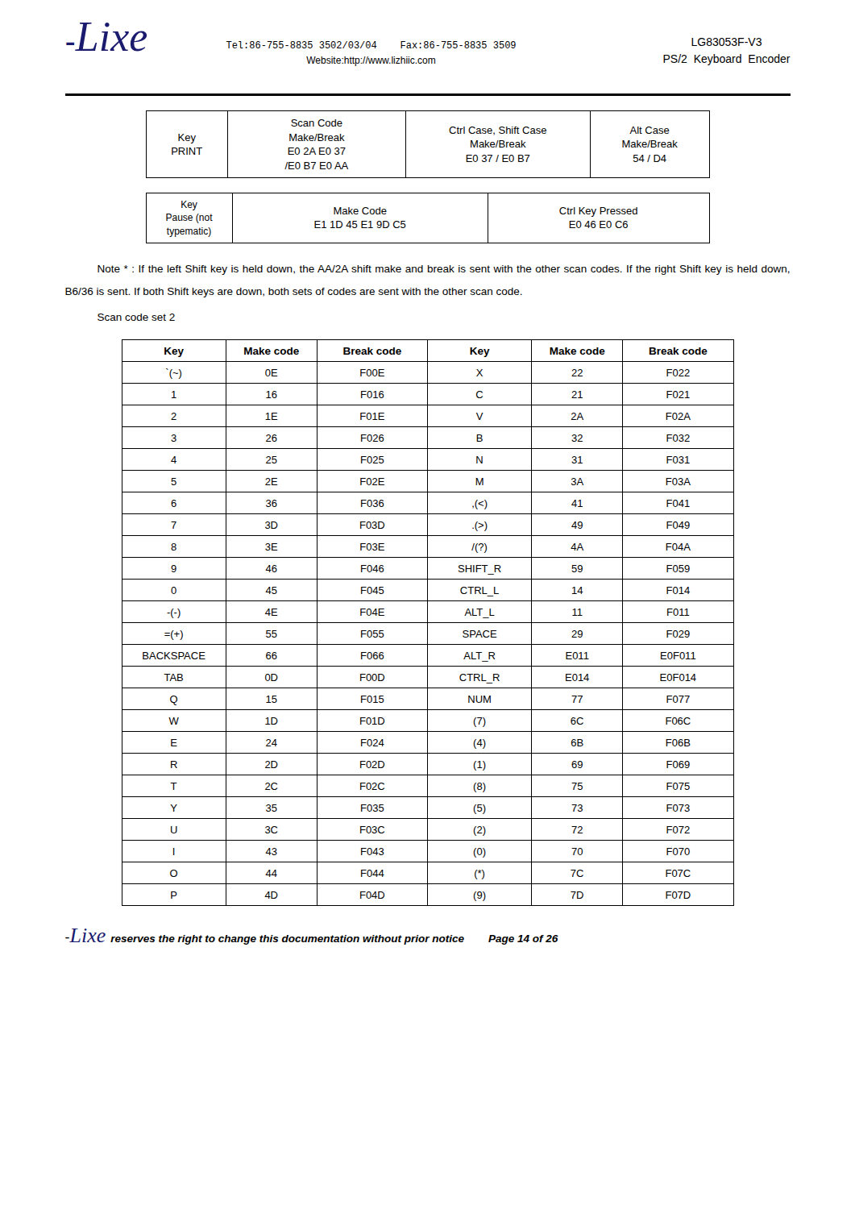-Lixe
Tel:86-755-8835 3502/03/04 Fax:86-755-8835 3509
Website:http://www.lizhiic.com
LG83053F-V3
PS/2 Keyboard Encoder
| Key PRINT | Scan Code Make/Break E0 2A E0 37 /E0 B7 E0 AA | Ctrl Case, Shift Case Make/Break E0 37 / E0 B7 | Alt Case Make/Break 54 / D4 |
| Key Pause (not typematic) | Make Code E1 1D 45 E1 9D C5 | Ctrl Key Pressed E0 46 E0 C6 |
Note * : If the left Shift key is held down, the AA/2A shift make and break is sent with the other scan codes. If the right Shift key is held down, B6/36 is sent. If both Shift keys are down, both sets of codes are sent with the other scan code.
Scan code set 2
| Key | Make code | Break code | Key | Make code | Break code |
| --- | --- | --- | --- | --- | --- |
| `(~) | 0E | F00E | X | 22 | F022 |
| 1 | 16 | F016 | C | 21 | F021 |
| 2 | 1E | F01E | V | 2A | F02A |
| 3 | 26 | F026 | B | 32 | F032 |
| 4 | 25 | F025 | N | 31 | F031 |
| 5 | 2E | F02E | M | 3A | F03A |
| 6 | 36 | F036 | ,(<) | 41 | F041 |
| 7 | 3D | F03D | .(>) | 49 | F049 |
| 8 | 3E | F03E | /(?) | 4A | F04A |
| 9 | 46 | F046 | SHIFT_R | 59 | F059 |
| 0 | 45 | F045 | CTRL_L | 14 | F014 |
| -(-) | 4E | F04E | ALT_L | 11 | F011 |
| =(+) | 55 | F055 | SPACE | 29 | F029 |
| BACKSPACE | 66 | F066 | ALT_R | E011 | E0F011 |
| TAB | 0D | F00D | CTRL_R | E014 | E0F014 |
| Q | 15 | F015 | NUM | 77 | F077 |
| W | 1D | F01D | (7) | 6C | F06C |
| E | 24 | F024 | (4) | 6B | F06B |
| R | 2D | F02D | (1) | 69 | F069 |
| T | 2C | F02C | (8) | 75 | F075 |
| Y | 35 | F035 | (5) | 73 | F073 |
| U | 3C | F03C | (2) | 72 | F072 |
| I | 43 | F043 | (0) | 70 | F070 |
| O | 44 | F044 | (*) | 7C | F07C |
| P | 4D | F04D | (9) | 7D | F07D |
-Lixe reserves the right to change this documentation without prior notice Page 14 of 26